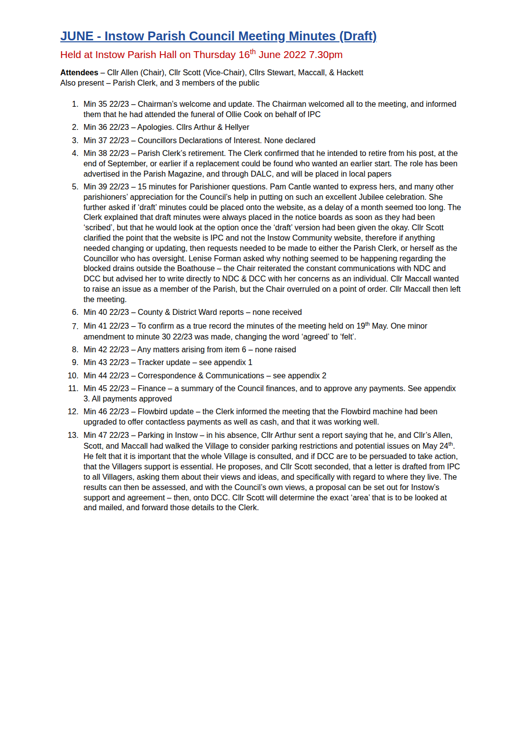JUNE - Instow Parish Council Meeting Minutes (Draft)
Held at Instow Parish Hall on Thursday 16th June 2022 7.30pm
Attendees – Cllr Allen (Chair), Cllr Scott (Vice-Chair), Cllrs Stewart, Maccall, & Hackett
Also present – Parish Clerk, and 3 members of the public
Min 35 22/23 – Chairman’s welcome and update. The Chairman welcomed all to the meeting, and informed them that he had attended the funeral of Ollie Cook on behalf of IPC
Min 36 22/23 – Apologies. Cllrs Arthur & Hellyer
Min 37 22/23 – Councillors Declarations of Interest. None declared
Min 38 22/23 – Parish Clerk’s retirement. The Clerk confirmed that he intended to retire from his post, at the end of September, or earlier if a replacement could be found who wanted an earlier start. The role has been advertised in the Parish Magazine, and through DALC, and will be placed in local papers
Min 39 22/23 – 15 minutes for Parishioner questions. Pam Cantle wanted to express hers, and many other parishioners’ appreciation for the Council’s help in putting on such an excellent Jubilee celebration. She further asked if ‘draft’ minutes could be placed onto the website, as a delay of a month seemed too long. The Clerk explained that draft minutes were always placed in the notice boards as soon as they had been ‘scribed’, but that he would look at the option once the ‘draft’ version had been given the okay. Cllr Scott clarified the point that the website is IPC and not the Instow Community website, therefore if anything needed changing or updating, then requests needed to be made to either the Parish Clerk, or herself as the Councillor who has oversight. Lenise Forman asked why nothing seemed to be happening regarding the blocked drains outside the Boathouse – the Chair reiterated the constant communications with NDC and DCC but advised her to write directly to NDC & DCC with her concerns as an individual. Cllr Maccall wanted to raise an issue as a member of the Parish, but the Chair overruled on a point of order. Cllr Maccall then left the meeting.
Min 40 22/23 – County & District Ward reports – none received
Min 41 22/23 – To confirm as a true record the minutes of the meeting held on 19th May. One minor amendment to minute 30 22/23 was made, changing the word ‘agreed’ to ‘felt’.
Min 42 22/23 – Any matters arising from item 6 – none raised
Min 43 22/23 – Tracker update – see appendix 1
Min 44 22/23 – Correspondence & Communications – see appendix 2
Min 45 22/23 – Finance – a summary of the Council finances, and to approve any payments. See appendix 3. All payments approved
Min 46 22/23 – Flowbird update – the Clerk informed the meeting that the Flowbird machine had been upgraded to offer contactless payments as well as cash, and that it was working well.
Min 47 22/23 – Parking in Instow – in his absence, Cllr Arthur sent a report saying that he, and Cllr’s Allen, Scott, and Maccall had walked the Village to consider parking restrictions and potential issues on May 24th. He felt that it is important that the whole Village is consulted, and if DCC are to be persuaded to take action, that the Villagers support is essential. He proposes, and Cllr Scott seconded, that a letter is drafted from IPC to all Villagers, asking them about their views and ideas, and specifically with regard to where they live. The results can then be assessed, and with the Council’s own views, a proposal can be set out for Instow’s support and agreement – then, onto DCC. Cllr Scott will determine the exact ‘area’ that is to be looked at and mailed, and forward those details to the Clerk.